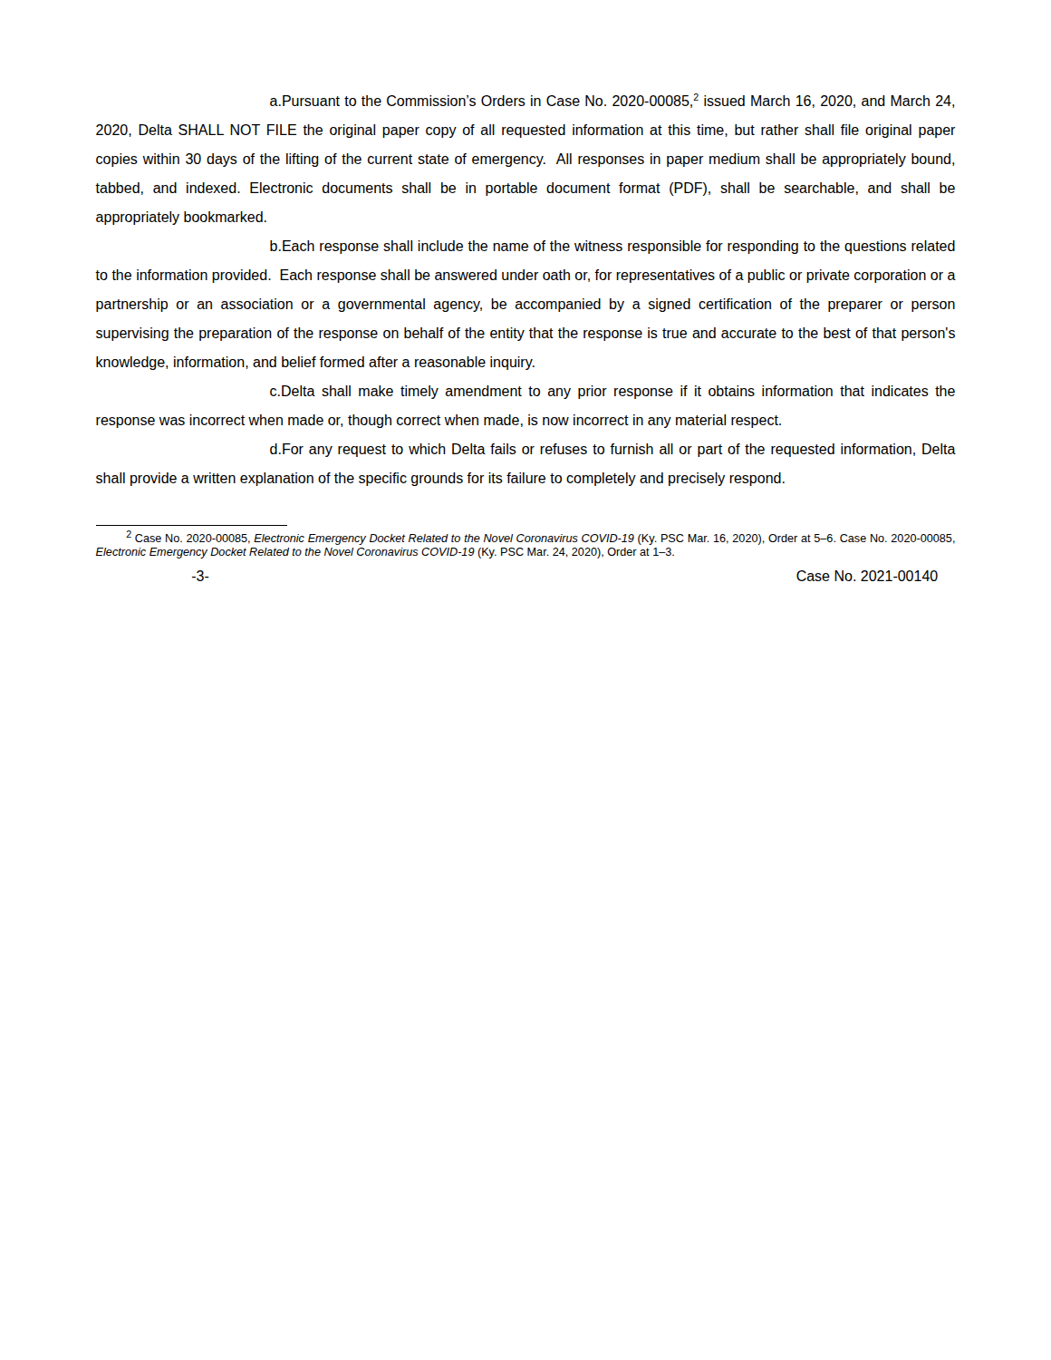a. Pursuant to the Commission’s Orders in Case No. 2020-00085,2 issued March 16, 2020, and March 24, 2020, Delta SHALL NOT FILE the original paper copy of all requested information at this time, but rather shall file original paper copies within 30 days of the lifting of the current state of emergency. All responses in paper medium shall be appropriately bound, tabbed, and indexed. Electronic documents shall be in portable document format (PDF), shall be searchable, and shall be appropriately bookmarked.
b. Each response shall include the name of the witness responsible for responding to the questions related to the information provided. Each response shall be answered under oath or, for representatives of a public or private corporation or a partnership or an association or a governmental agency, be accompanied by a signed certification of the preparer or person supervising the preparation of the response on behalf of the entity that the response is true and accurate to the best of that person's knowledge, information, and belief formed after a reasonable inquiry.
c. Delta shall make timely amendment to any prior response if it obtains information that indicates the response was incorrect when made or, though correct when made, is now incorrect in any material respect.
d. For any request to which Delta fails or refuses to furnish all or part of the requested information, Delta shall provide a written explanation of the specific grounds for its failure to completely and precisely respond.
2 Case No. 2020-00085, Electronic Emergency Docket Related to the Novel Coronavirus COVID-19 (Ky. PSC Mar. 16, 2020), Order at 5–6. Case No. 2020-00085, Electronic Emergency Docket Related to the Novel Coronavirus COVID-19 (Ky. PSC Mar. 24, 2020), Order at 1–3.
-3- Case No. 2021-00140